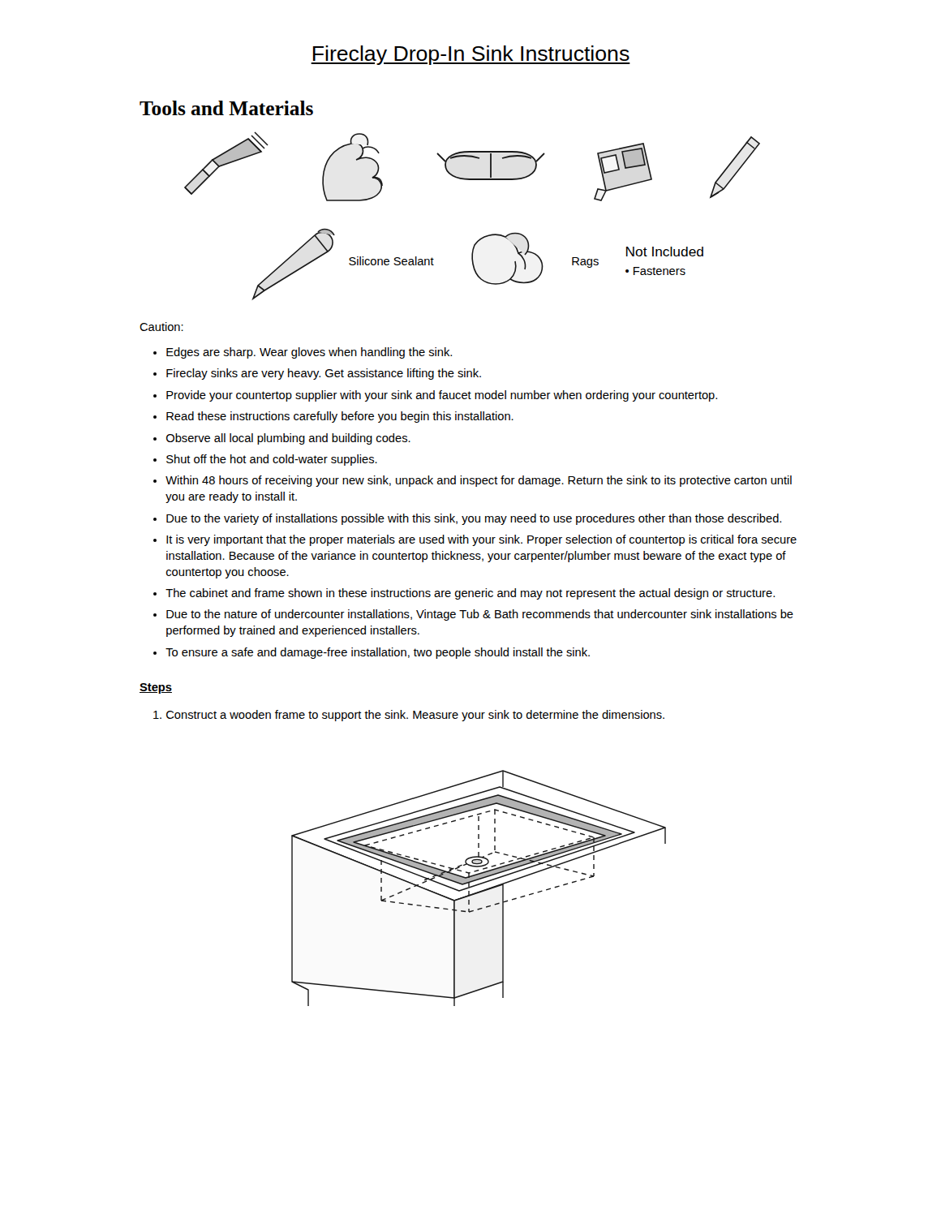Fireclay Drop-In Sink Instructions
Tools and Materials
Silicone Sealant
Rags
Not Included
Fasteners
Caution:
Edges are sharp. Wear gloves when handling the sink.
Fireclay sinks are very heavy. Get assistance lifting the sink.
Provide your countertop supplier with your sink and faucet model number when ordering your countertop.
Read these instructions carefully before you begin this installation.
Observe all local plumbing and building codes.
Shut off the hot and cold-water supplies.
Within 48 hours of receiving your new sink, unpack and inspect for damage. Return the sink to its protective carton until you are ready to install it.
Due to the variety of installations possible with this sink, you may need to use procedures other than those described.
It is very important that the proper materials are used with your sink. Proper selection of countertop is critical fora secure installation. Because of the variance in countertop thickness, your carpenter/plumber must beware of the exact type of countertop you choose.
The cabinet and frame shown in these instructions are generic and may not represent the actual design or structure.
Due to the nature of undercounter installations, Vintage Tub & Bath recommends that undercounter sink installations be performed by trained and experienced installers.
To ensure a safe and damage-free installation, two people should install the sink.
Steps
Construct a wooden frame to support the sink. Measure your sink to determine the dimensions.